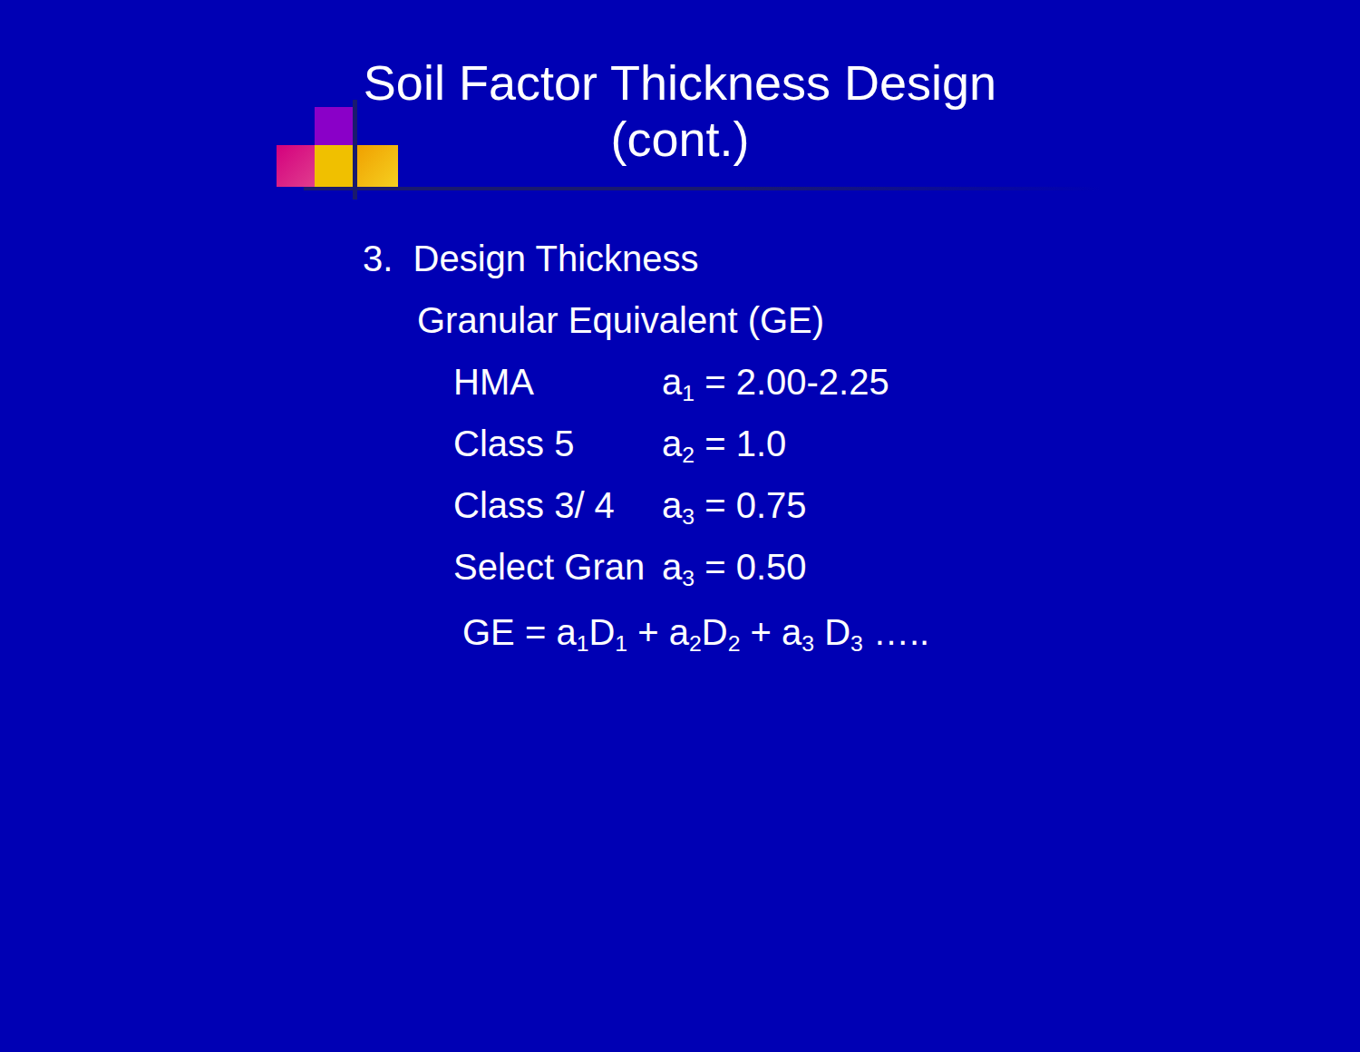Soil Factor Thickness Design
(cont.)
3. Design Thickness
Granular Equivalent (GE)
HMA a1 = 2.00-2.25
Class 5 a2 = 1.0
Class 3/ 4 a3 = 0.75
Select Gran a3 = 0.50
GE = a1D1 + a2D2 + a3 D3 …..